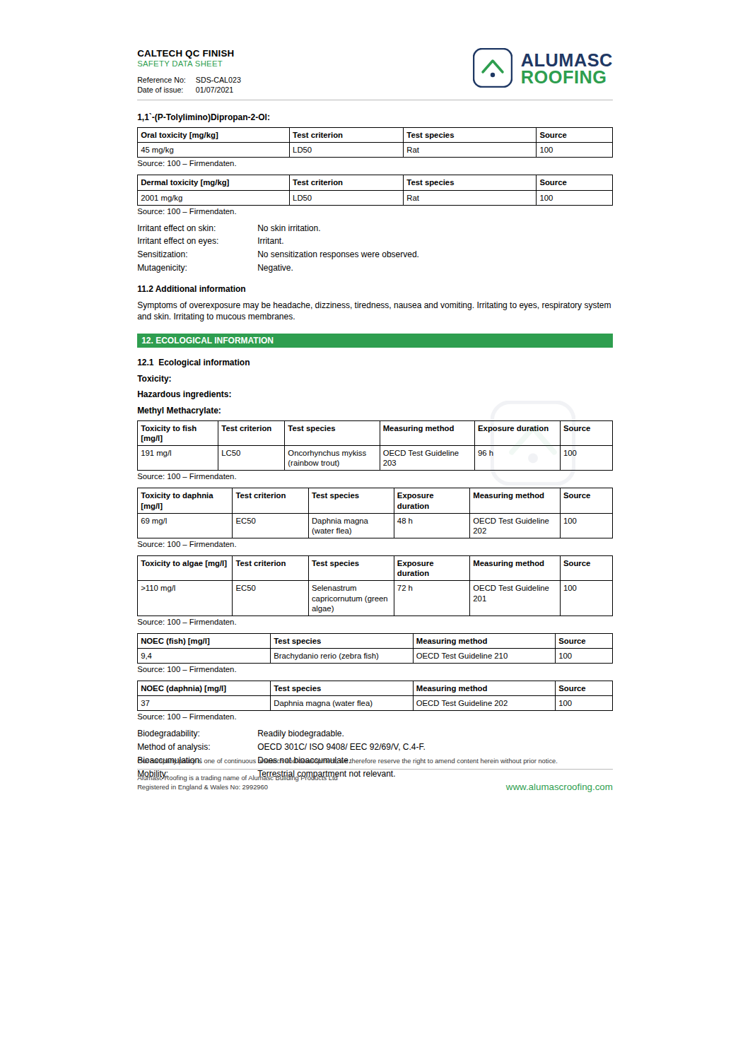CALTECH QC FINISH
SAFETY DATA SHEET
| Reference No: | SDS-CAL023 |
| Date of issue: | 01/07/2021 |
ALUMASC
ROOFING
1,1`-(P-Tolylimino)Dipropan-2-Ol:
| Oral toxicity [mg/kg] | Test criterion | Test species | Source |
| --- | --- | --- | --- |
| 45 mg/kg | LD50 | Rat | 100 |
Source: 100 – Firmendaten.
| Dermal toxicity [mg/kg] | Test criterion | Test species | Source |
| --- | --- | --- | --- |
| 2001 mg/kg | LD50 | Rat | 100 |
Source: 100 – Firmendaten.
Irritant effect on skin: No skin irritation.
Irritant effect on eyes: Irritant.
Sensitization: No sensitization responses were observed.
Mutagenicity: Negative.
11.2 Additional information
Symptoms of overexposure may be headache, dizziness, tiredness, nausea and vomiting. Irritating to eyes, respiratory system and skin. Irritating to mucous membranes.
12. ECOLOGICAL INFORMATION
12.1 Ecological information
Toxicity:
Hazardous ingredients:
Methyl Methacrylate:
| Toxicity to fish [mg/l] | Test criterion | Test species | Measuring method | Exposure duration | Source |
| --- | --- | --- | --- | --- | --- |
| 191 mg/l | LC50 | Oncorhynchus mykiss (rainbow trout) | OECD Test Guideline 203 | 96 h | 100 |
Source: 100 – Firmendaten.
| Toxicity to daphnia [mg/l] | Test criterion | Test species | Exposure duration | Measuring method | Source |
| --- | --- | --- | --- | --- | --- |
| 69 mg/l | EC50 | Daphnia magna (water flea) | 48 h | OECD Test Guideline 202 | 100 |
Source: 100 – Firmendaten.
| Toxicity to algae [mg/l] | Test criterion | Test species | Exposure duration | Measuring method | Source |
| --- | --- | --- | --- | --- | --- |
| >110 mg/l | EC50 | Selenastrum capricornutum (green algae) | 72 h | OECD Test Guideline 201 | 100 |
Source: 100 – Firmendaten.
| NOEC (fish) [mg/l] | Test species | Measuring method | Source |
| --- | --- | --- | --- |
| 9,4 | Brachydanio rerio (zebra fish) | OECD Test Guideline 210 | 100 |
Source: 100 – Firmendaten.
| NOEC (daphnia) [mg/l] | Test species | Measuring method | Source |
| --- | --- | --- | --- |
| 37 | Daphnia magna (water flea) | OECD Test Guideline 202 | 100 |
Source: 100 – Firmendaten.
Biodegradability: Readily biodegradable.
Method of analysis: OECD 301C/ ISO 9408/ EEC 92/69/V, C.4-F.
Bioaccumulation: Does not bioaccumulate.
Mobility: Terrestrial compartment not relevant.
Our company policy is one of continuous research and development; we therefore reserve the right to amend content herein without prior notice.
Alumasc Roofing is a trading name of Alumasc Building Products Ltd
Registered in England & Wales No: 2992960
www.alumascroofing.com